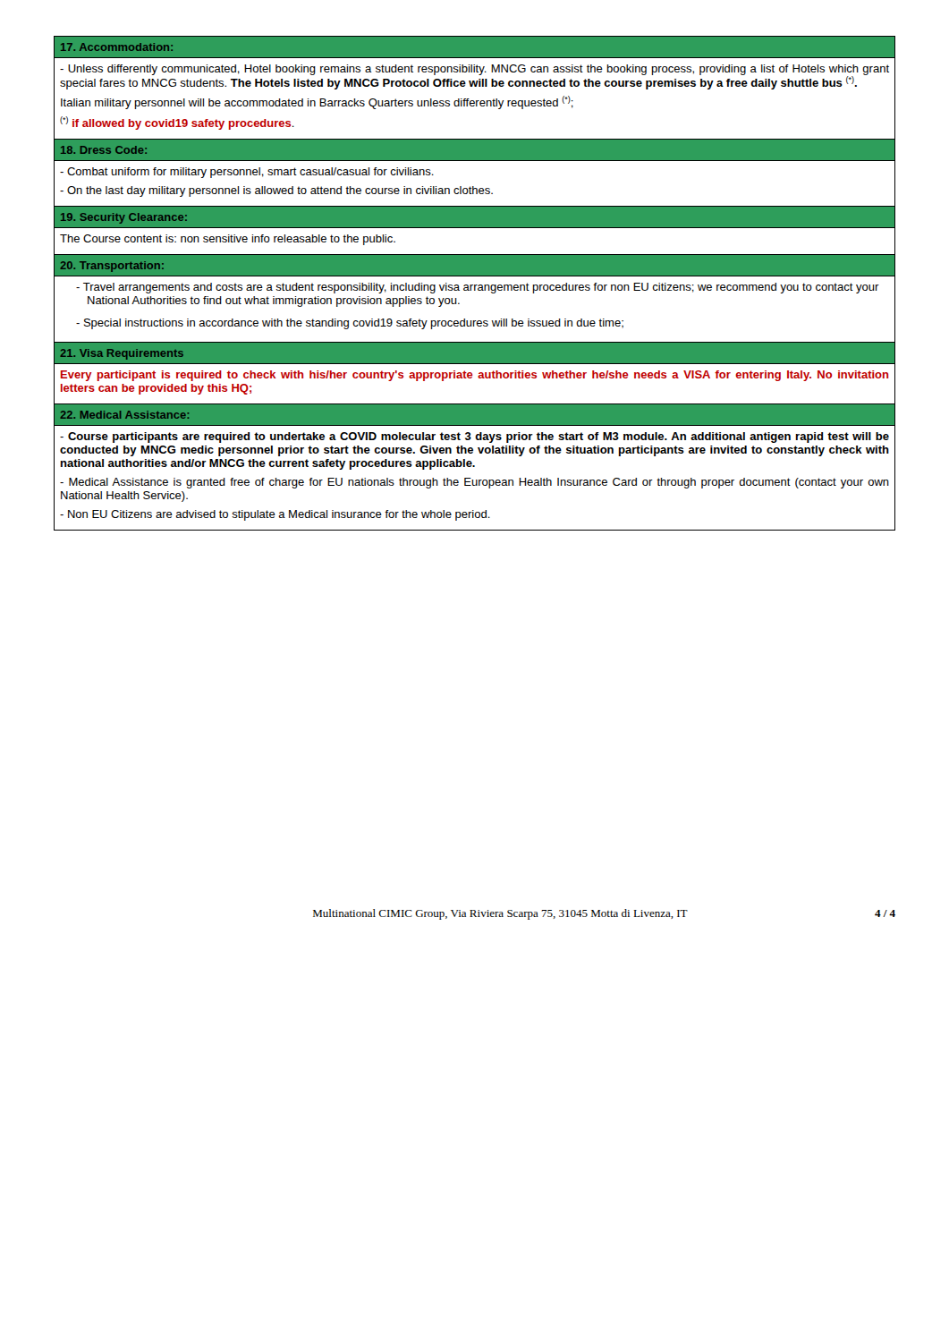| 17. Accommodation: |
| - Unless differently communicated, Hotel booking remains a student responsibility. MNCG can assist the booking process, providing a list of Hotels which grant special fares to MNCG students. The Hotels listed by MNCG Protocol Office will be connected to the course premises by a free daily shuttle bus (*) . Italian military personnel will be accommodated in Barracks Quarters unless differently requested (*) ; (*) if allowed by covid19 safety procedures . |
| 18. Dress Code: |
| - Combat uniform for military personnel, smart casual/casual for civilians. - On the last day military personnel is allowed to attend the course in civilian clothes. |
| 19. Security Clearance: |
| The Course content is: non sensitive info releasable to the public. |
| 20. Transportation: |
| Travel arrangements and costs are a student responsibility, including visa arrangement procedures for non EU citizens; we recommend you to contact your National Authorities to find out what immigration provision applies to you. Special instructions in accordance with the standing covid19 safety procedures will be issued in due time; |
| 21. Visa Requirements |
| Every participant is required to check with his/her country's appropriate authorities whether he/she needs a VISA for entering Italy. No invitation letters can be provided by this HQ; |
| 22. Medical Assistance: |
| - Course participants are required to undertake a COVID molecular test 3 days prior the start of M3 module. An additional antigen rapid test will be conducted by MNCG medic personnel prior to start the course. Given the volatility of the situation participants are invited to constantly check with national authorities and/or MNCG the current safety procedures applicable. - Medical Assistance is granted free of charge for EU nationals through the European Health Insurance Card or through proper document (contact your own National Health Service). - Non EU Citizens are advised to stipulate a Medical insurance for the whole period. |
Multinational CIMIC Group, Via Riviera Scarpa 75, 31045 Motta di Livenza, IT
4 / 4